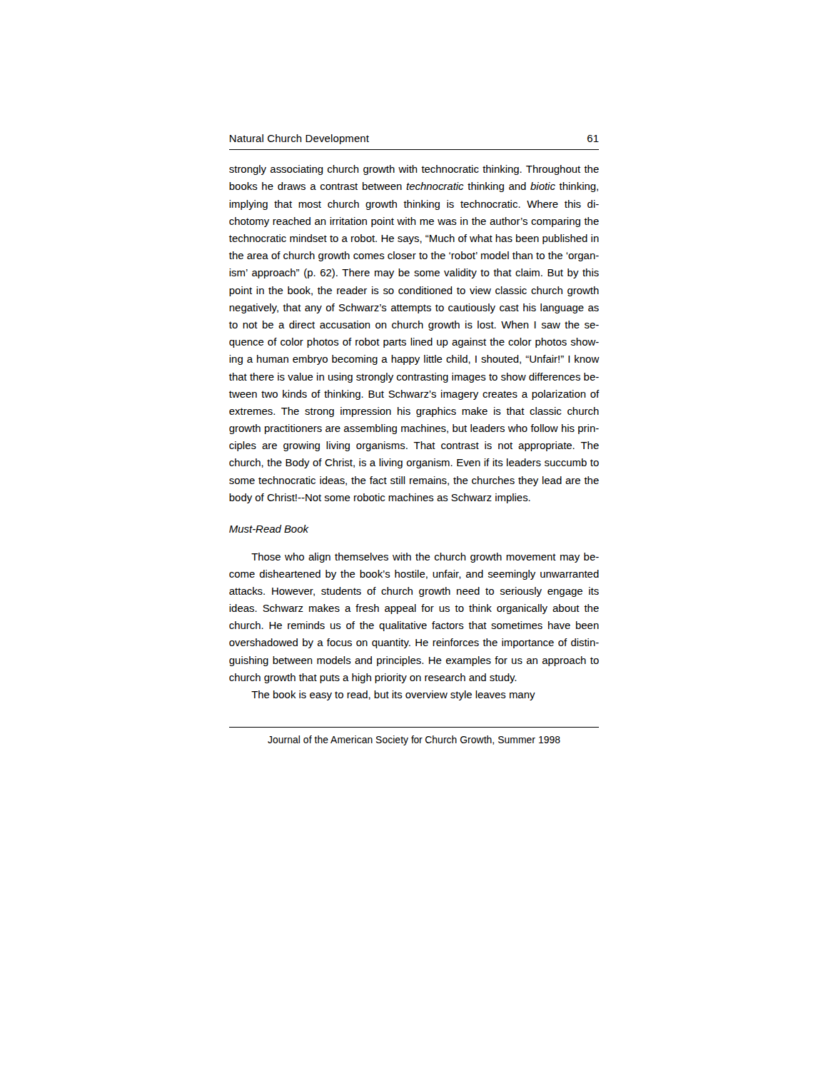Natural Church Development 61
strongly associating church growth with technocratic thinking. Throughout the books he draws a contrast between technocratic thinking and biotic thinking, implying that most church growth thinking is technocratic. Where this dichotomy reached an irritation point with me was in the author’s comparing the technocratic mindset to a robot. He says, “Much of what has been published in the area of church growth comes closer to the ‘robot’ model than to the ‘organism’ approach” (p. 62). There may be some validity to that claim. But by this point in the book, the reader is so conditioned to view classic church growth negatively, that any of Schwarz’s attempts to cautiously cast his language as to not be a direct accusation on church growth is lost. When I saw the sequence of color photos of robot parts lined up against the color photos showing a human embryo becoming a happy little child, I shouted, “Unfair!” I know that there is value in using strongly contrasting images to show differences between two kinds of thinking. But Schwarz’s imagery creates a polarization of extremes. The strong impression his graphics make is that classic church growth practitioners are assembling machines, but leaders who follow his principles are growing living organisms. That contrast is not appropriate. The church, the Body of Christ, is a living organism. Even if its leaders succumb to some technocratic ideas, the fact still remains, the churches they lead are the body of Christ!--Not some robotic machines as Schwarz implies.
Must-Read Book
Those who align themselves with the church growth movement may become disheartened by the book’s hostile, unfair, and seemingly unwarranted attacks. However, students of church growth need to seriously engage its ideas. Schwarz makes a fresh appeal for us to think organically about the church. He reminds us of the qualitative factors that sometimes have been overshadowed by a focus on quantity. He reinforces the importance of distinguishing between models and principles. He examples for us an approach to church growth that puts a high priority on research and study.
The book is easy to read, but its overview style leaves many
Journal of the American Society for Church Growth, Summer 1998